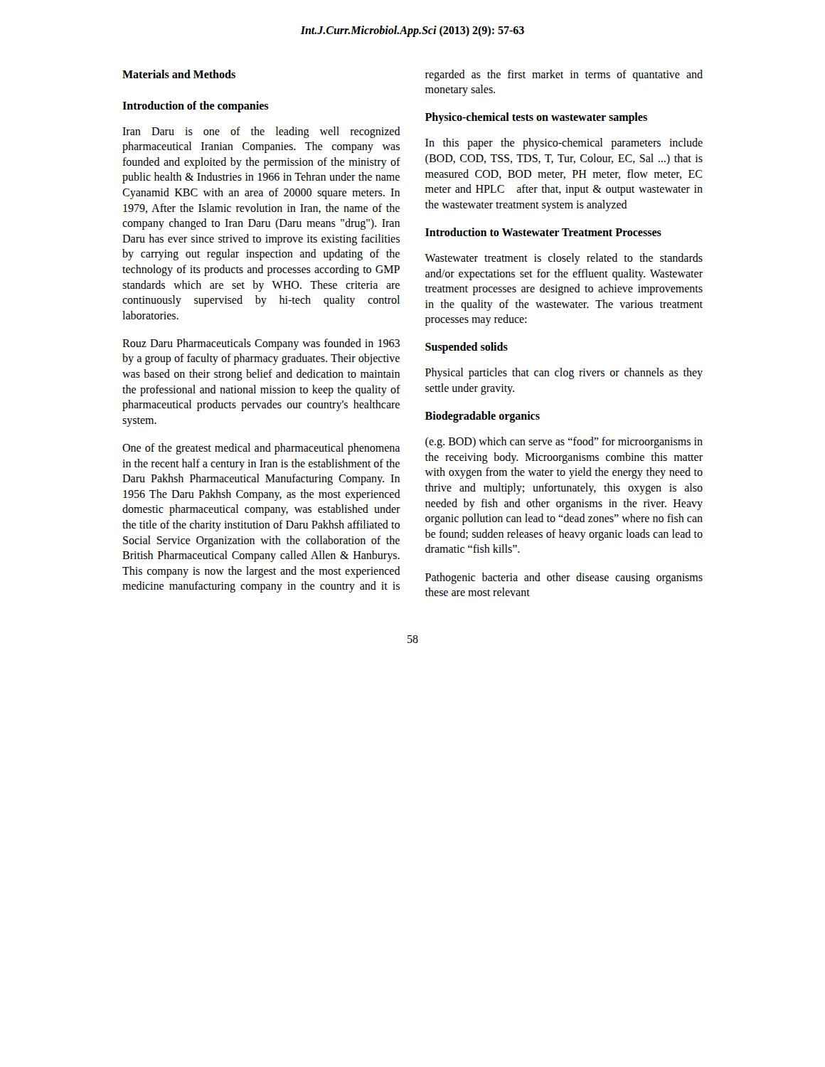Int.J.Curr.Microbiol.App.Sci (2013) 2(9): 57-63
Materials and Methods
Introduction of the companies
Iran Daru is one of the leading well recognized pharmaceutical Iranian Companies. The company was founded and exploited by the permission of the ministry of public health & Industries in 1966 in Tehran under the name Cyanamid KBC with an area of 20000 square meters. In 1979, After the Islamic revolution in Iran, the name of the company changed to Iran Daru (Daru means "drug"). Iran Daru has ever since strived to improve its existing facilities by carrying out regular inspection and updating of the technology of its products and processes according to GMP standards which are set by WHO. These criteria are continuously supervised by hi-tech quality control laboratories.
Rouz Daru Pharmaceuticals Company was founded in 1963 by a group of faculty of pharmacy graduates. Their objective was based on their strong belief and dedication to maintain the professional and national mission to keep the quality of pharmaceutical products pervades our country's healthcare system.
One of the greatest medical and pharmaceutical phenomena in the recent half a century in Iran is the establishment of the Daru Pakhsh Pharmaceutical Manufacturing Company. In 1956 The Daru Pakhsh Company, as the most experienced domestic pharmaceutical company, was established under the title of the charity institution of Daru Pakhsh affiliated to Social Service Organization with the collaboration of the British Pharmaceutical Company called Allen & Hanburys. This company is now the largest and the most experienced medicine manufacturing company in the country and it is regarded as the first market in terms of quantative and monetary sales.
Physico-chemical tests on wastewater samples
In this paper the physico-chemical parameters include (BOD, COD, TSS, TDS, T, Tur, Colour, EC, Sal ...) that is measured COD, BOD meter, PH meter, flow meter, EC meter and HPLC after that, input & output wastewater in the wastewater treatment system is analyzed
Introduction to Wastewater Treatment Processes
Wastewater treatment is closely related to the standards and/or expectations set for the effluent quality. Wastewater treatment processes are designed to achieve improvements in the quality of the wastewater. The various treatment processes may reduce:
Suspended solids
Physical particles that can clog rivers or channels as they settle under gravity.
Biodegradable organics
(e.g. BOD) which can serve as “food” for microorganisms in the receiving body. Microorganisms combine this matter with oxygen from the water to yield the energy they need to thrive and multiply; unfortunately, this oxygen is also needed by fish and other organisms in the river. Heavy organic pollution can lead to “dead zones” where no fish can be found; sudden releases of heavy organic loads can lead to dramatic “fish kills”.
Pathogenic bacteria and other disease causing organisms these are most relevant
58